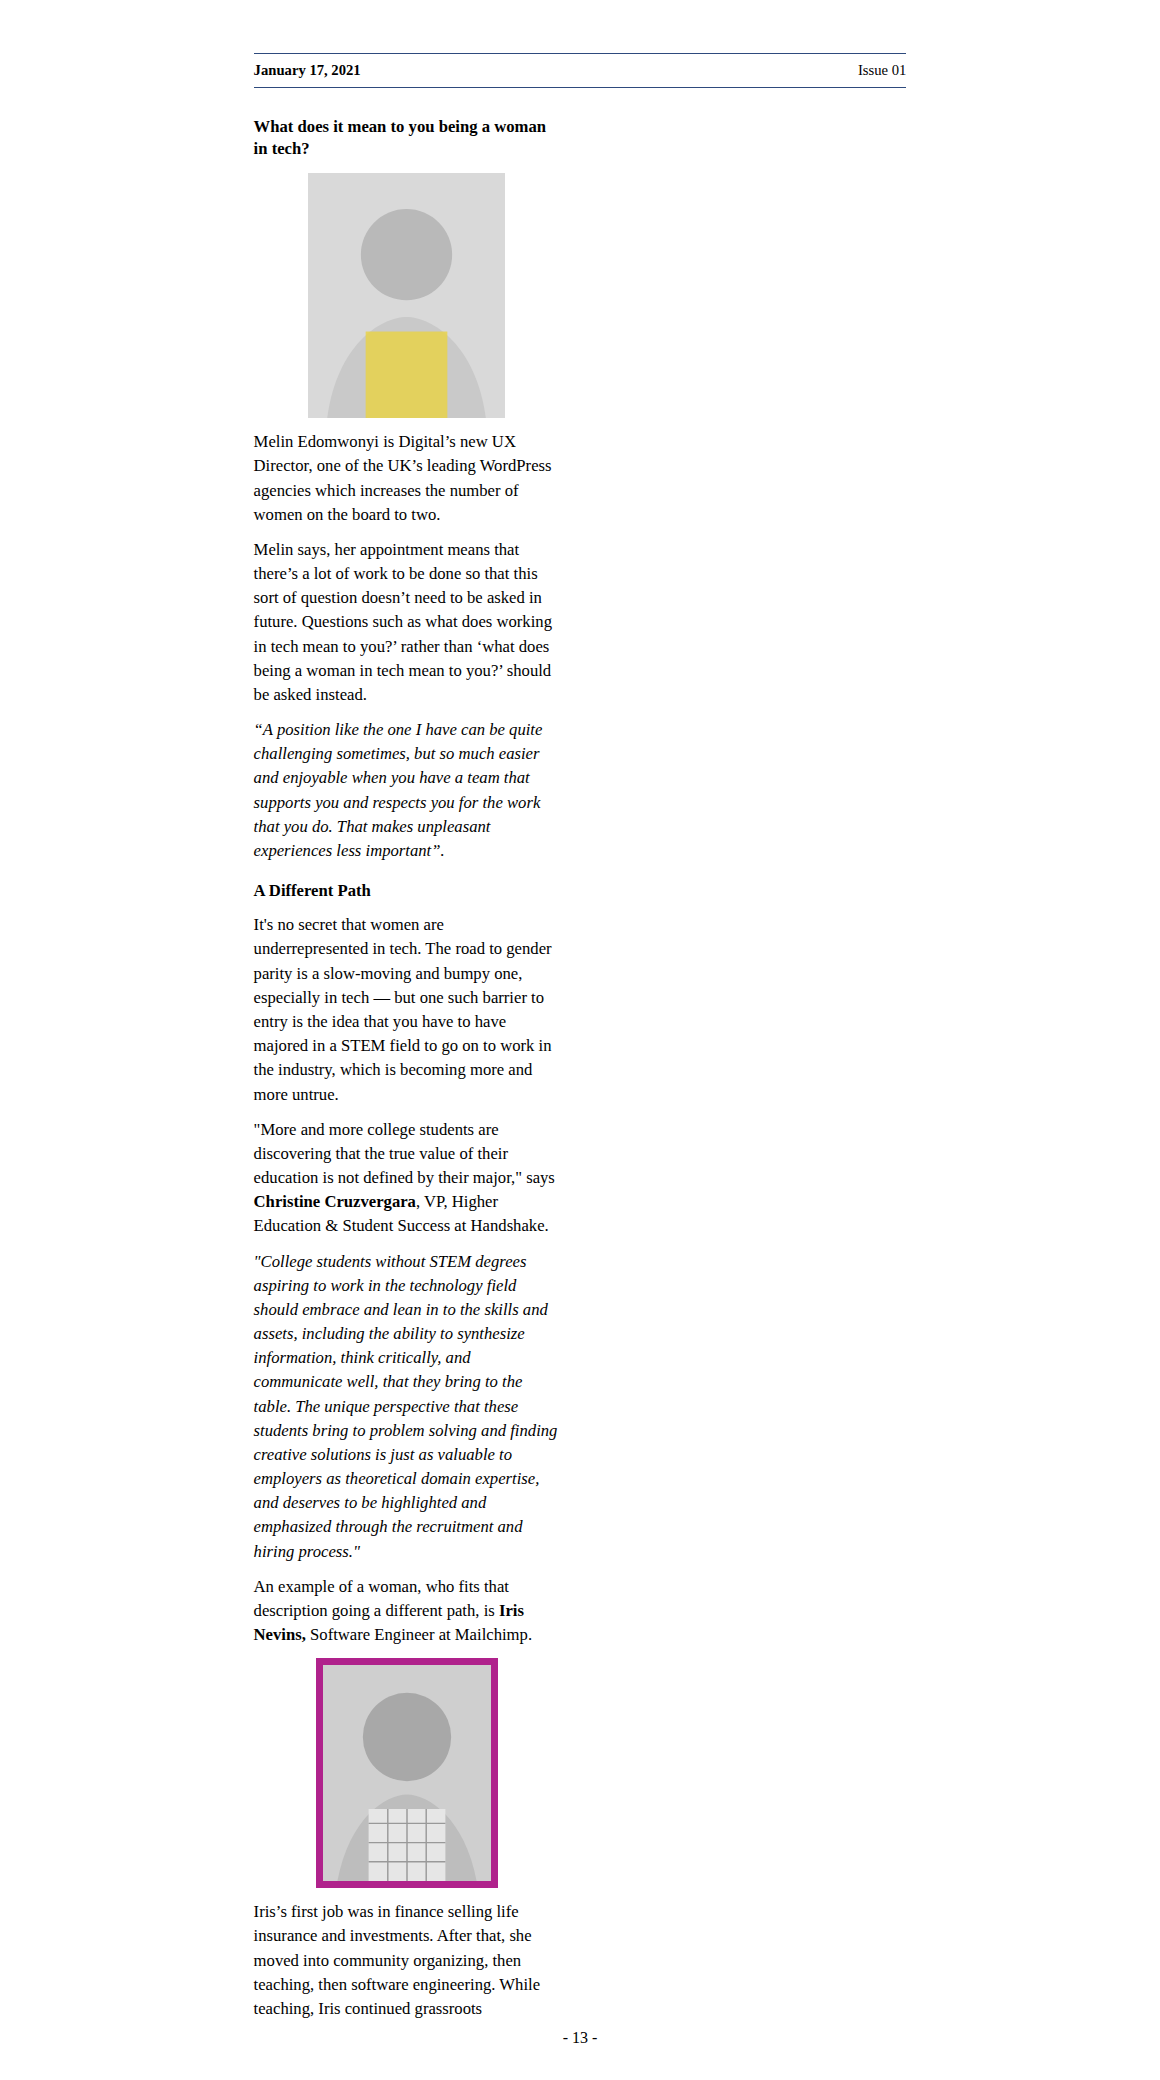January 17, 2021 Issue 01
What does it mean to you being a woman in tech?
Melin Edomwonyi is Digital’s new UX Director, one of the UK’s leading WordPress agencies which increases the number of women on the board to two.
Melin says, her appointment means that there’s a lot of work to be done so that this sort of question doesn’t need to be asked in future. Questions such as what does working in tech mean to you?’ rather than ‘what does being a woman in tech mean to you?’ should be asked instead.
“A position like the one I have can be quite challenging sometimes, but so much easier and enjoyable when you have a team that supports you and respects you for the work that you do. That makes unpleasant experiences less important”.
A Different Path
It's no secret that women are underrepresented in tech. The road to gender parity is a slow-moving and bumpy one, especially in tech — but one such barrier to entry is the idea that you have to have majored in a STEM field to go on to work in the industry, which is becoming more and more untrue.
"More and more college students are discovering that the true value of their education is not defined by their major," says Christine Cruzvergara, VP, Higher Education & Student Success at Handshake.
"College students without STEM degrees aspiring to work in the technology field should embrace and lean in to the skills and assets, including the ability to synthesize information, think critically, and communicate well, that they bring to the table. The unique perspective that these students bring to problem solving and finding creative solutions is just as valuable to employers as theoretical domain expertise, and deserves to be highlighted and emphasized through the recruitment and hiring process."
An example of a woman, who fits that description going a different path, is Iris Nevins, Software Engineer at Mailchimp.
Iris’s first job was in finance selling life insurance and investments. After that, she moved into community organizing, then teaching, then software engineering. While teaching, Iris continued grassroots
- 13 -